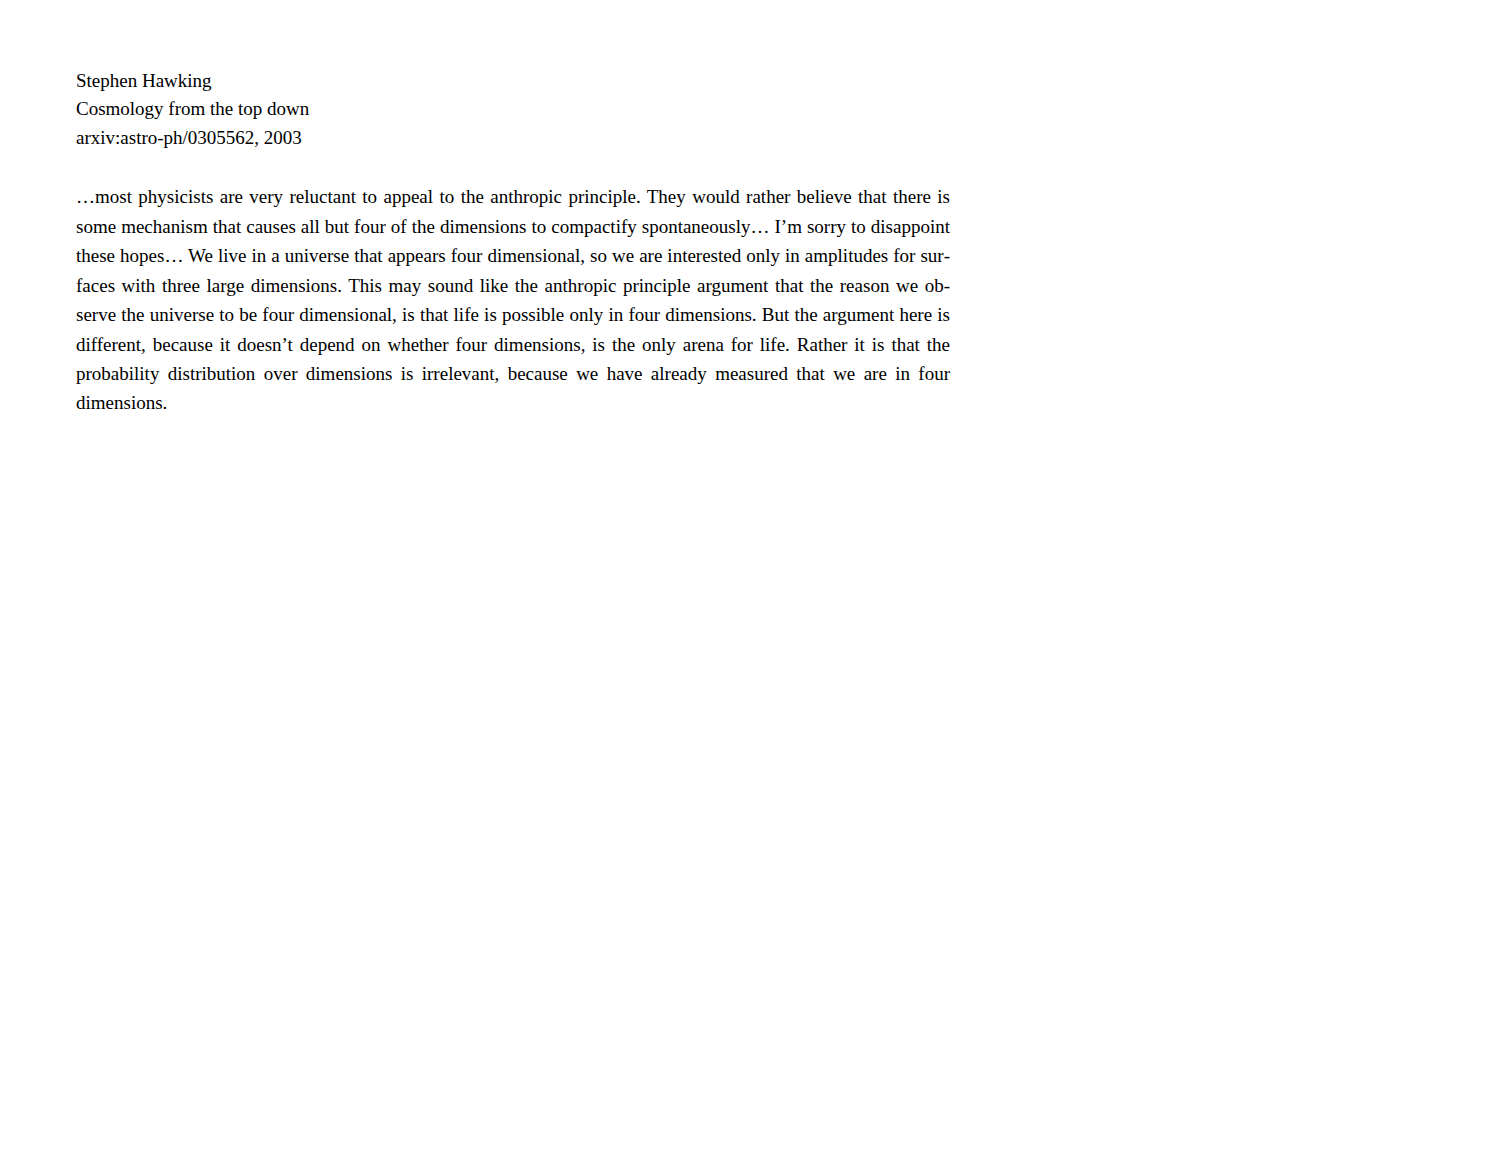Stephen Hawking
Cosmology from the top down
arxiv:astro-ph/0305562, 2003
…most physicists are very reluctant to appeal to the anthropic principle. They would rather believe that there is some mechanism that causes all but four of the dimensions to compactify spontaneously… I’m sorry to disappoint these hopes… We live in a universe that appears four dimensional, so we are interested only in amplitudes for surfaces with three large dimensions. This may sound like the anthropic principle argument that the reason we observe the universe to be four dimensional, is that life is possible only in four dimensions. But the argument here is different, because it doesn’t depend on whether four dimensions, is the only arena for life. Rather it is that the probability distribution over dimensions is irrelevant, because we have already measured that we are in four dimensions.